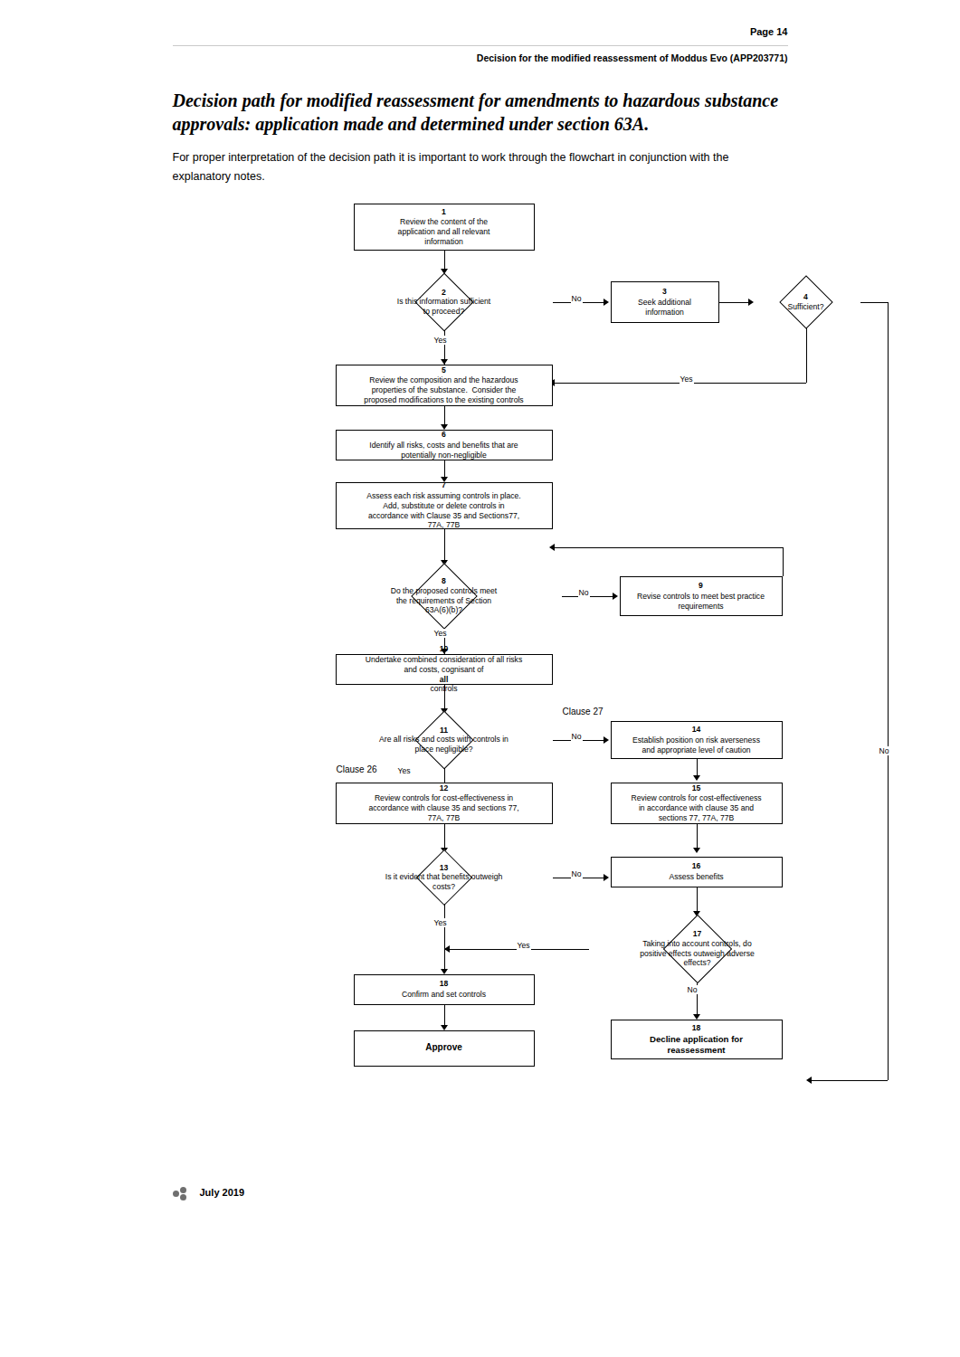Page 14
Decision for the modified reassessment of Moddus Evo (APP203771)
Decision path for modified reassessment for amendments to hazardous substance approvals: application made and determined under section 63A.
For proper interpretation of the decision path it is important to work through the flowchart in conjunction with the explanatory notes.
1 Review the content of the
application and all relevant
information
2 Is this information sufficient
to proceed?
No
3 Seek additional
information
4 Sufficient?
Yes
No
Yes
5 Review the composition and the hazardous
properties of the substance. Consider the
proposed modifications to the existing controls
6 Identify all risks, costs and benefits that are
potentially non-negligible
7 Assess each risk assuming controls in place.
Add, substitute or delete controls in
accordance with Clause 35 and Sections77,
77A, 77B
8 Do the proposed controls meet
the requirements of Section
63A(6)(b)?
No
9 Revise controls to meet best practice
requirements
Yes
10 Undertake combined consideration of all risks
and costs, cognisant of all controls
11 Are all risks and costs with controls in
place negligible?
Clause 27
No
14 Establish position on risk averseness
and appropriate level of caution
Clause 26
Yes
12 Review controls for cost-effectiveness in
accordance with clause 35 and sections 77,
77A, 77B
15 Review controls for cost-effectiveness
in accordance with clause 35 and
sections 77, 77A, 77B
13 Is it evident that benefits outweigh
costs?
16 Assess benefits
No
17 Taking into account controls, do
positive effects outweigh adverse
effects?
Yes
Yes
18 Confirm and set controls
Approve
No
18 Decline application for
reassessment
July 2019